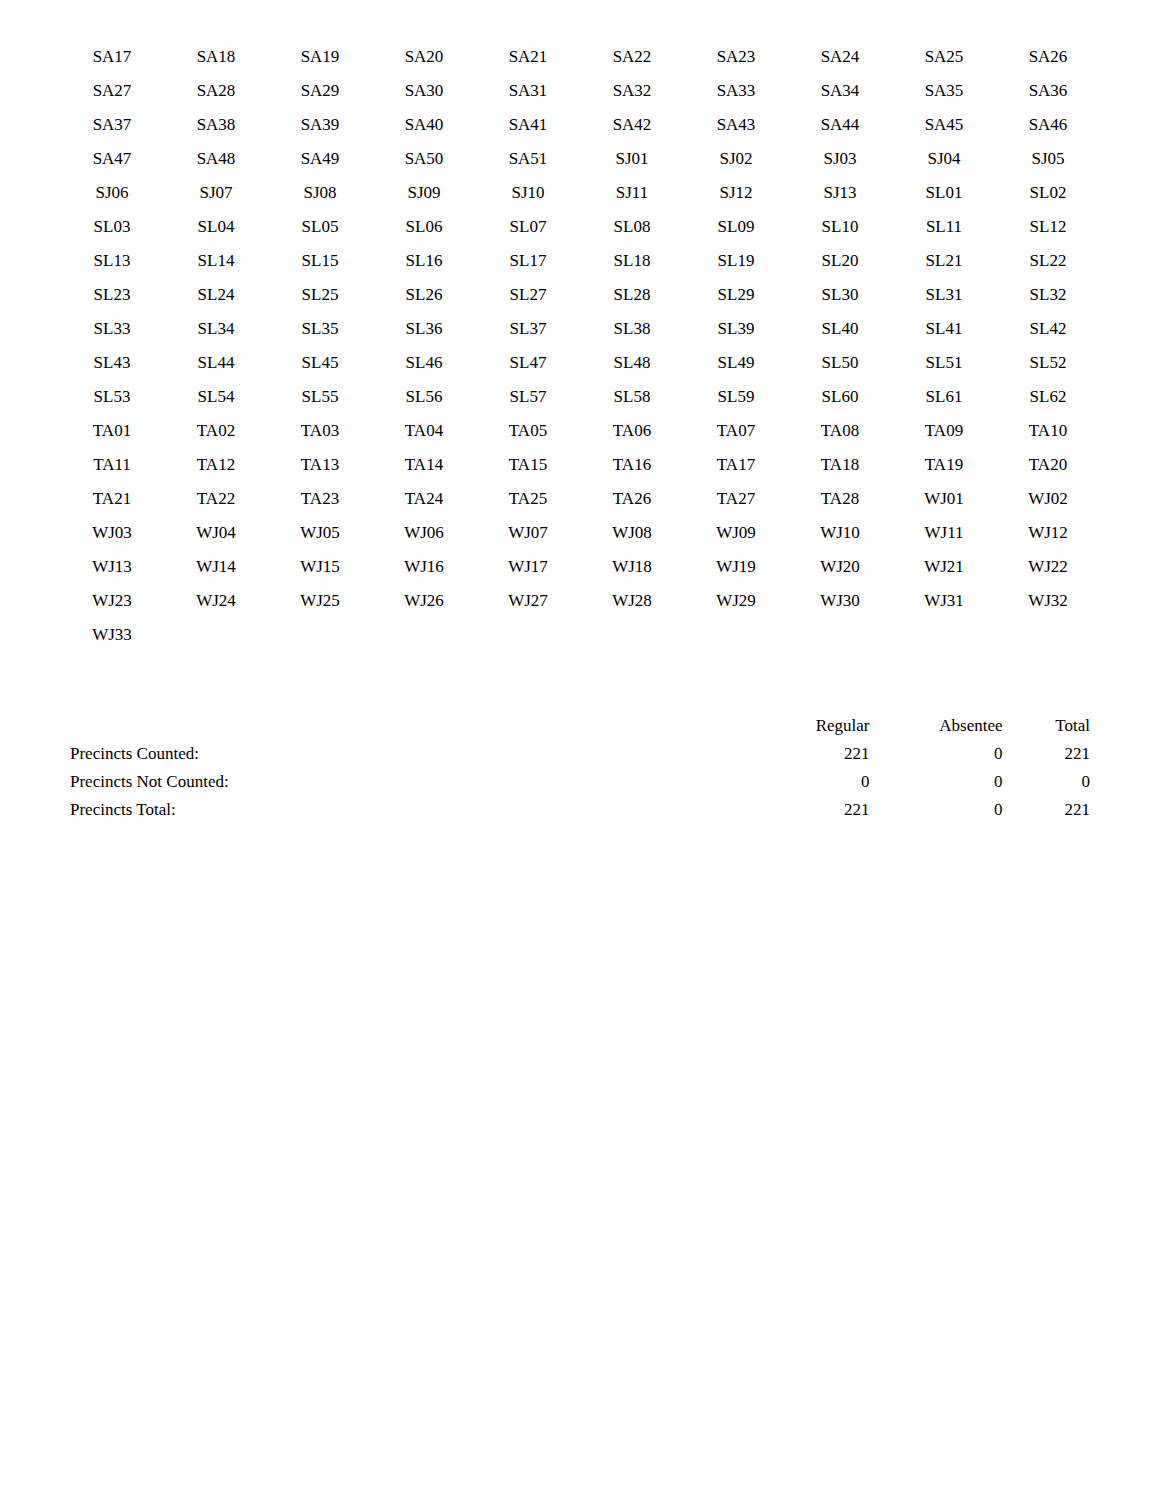| SA17 | SA18 | SA19 | SA20 | SA21 | SA22 | SA23 | SA24 | SA25 | SA26 |
| SA27 | SA28 | SA29 | SA30 | SA31 | SA32 | SA33 | SA34 | SA35 | SA36 |
| SA37 | SA38 | SA39 | SA40 | SA41 | SA42 | SA43 | SA44 | SA45 | SA46 |
| SA47 | SA48 | SA49 | SA50 | SA51 | SJ01 | SJ02 | SJ03 | SJ04 | SJ05 |
| SJ06 | SJ07 | SJ08 | SJ09 | SJ10 | SJ11 | SJ12 | SJ13 | SL01 | SL02 |
| SL03 | SL04 | SL05 | SL06 | SL07 | SL08 | SL09 | SL10 | SL11 | SL12 |
| SL13 | SL14 | SL15 | SL16 | SL17 | SL18 | SL19 | SL20 | SL21 | SL22 |
| SL23 | SL24 | SL25 | SL26 | SL27 | SL28 | SL29 | SL30 | SL31 | SL32 |
| SL33 | SL34 | SL35 | SL36 | SL37 | SL38 | SL39 | SL40 | SL41 | SL42 |
| SL43 | SL44 | SL45 | SL46 | SL47 | SL48 | SL49 | SL50 | SL51 | SL52 |
| SL53 | SL54 | SL55 | SL56 | SL57 | SL58 | SL59 | SL60 | SL61 | SL62 |
| TA01 | TA02 | TA03 | TA04 | TA05 | TA06 | TA07 | TA08 | TA09 | TA10 |
| TA11 | TA12 | TA13 | TA14 | TA15 | TA16 | TA17 | TA18 | TA19 | TA20 |
| TA21 | TA22 | TA23 | TA24 | TA25 | TA26 | TA27 | TA28 | WJ01 | WJ02 |
| WJ03 | WJ04 | WJ05 | WJ06 | WJ07 | WJ08 | WJ09 | WJ10 | WJ11 | WJ12 |
| WJ13 | WJ14 | WJ15 | WJ16 | WJ17 | WJ18 | WJ19 | WJ20 | WJ21 | WJ22 |
| WJ23 | WJ24 | WJ25 | WJ26 | WJ27 | WJ28 | WJ29 | WJ30 | WJ31 | WJ32 |
| WJ33 | | | | | | | | | |
| | | Regular | Absentee | Total |
| Precincts Counted: | | 221 | 0 | 221 |
| Precincts Not Counted: | | 0 | 0 | 0 |
| Precincts Total: | | 221 | 0 | 221 |